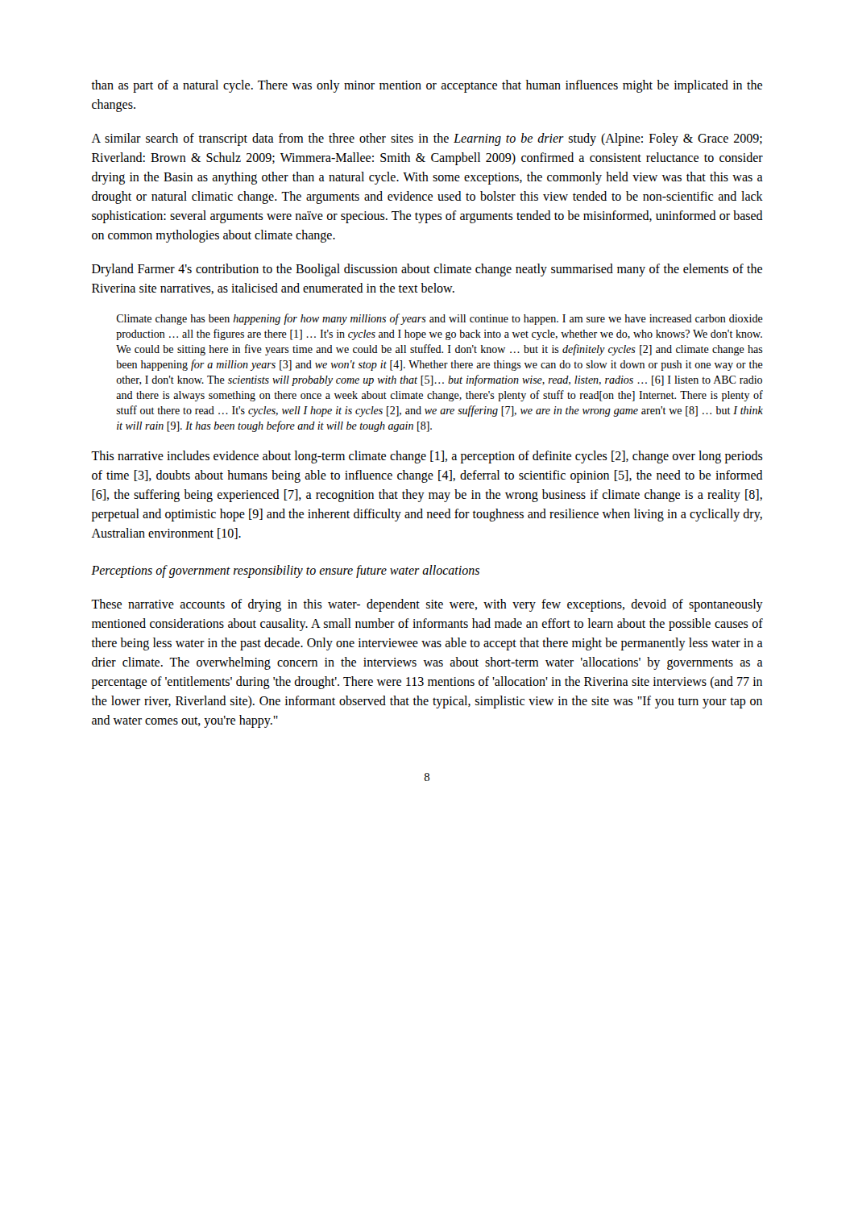than as part of a natural cycle. There was only minor mention or acceptance that human influences might be implicated in the changes.
A similar search of transcript data from the three other sites in the Learning to be drier study (Alpine: Foley & Grace 2009; Riverland: Brown & Schulz 2009; Wimmera-Mallee: Smith & Campbell 2009) confirmed a consistent reluctance to consider drying in the Basin as anything other than a natural cycle. With some exceptions, the commonly held view was that this was a drought or natural climatic change. The arguments and evidence used to bolster this view tended to be non-scientific and lack sophistication: several arguments were naïve or specious. The types of arguments tended to be misinformed, uninformed or based on common mythologies about climate change.
Dryland Farmer 4's contribution to the Booligal discussion about climate change neatly summarised many of the elements of the Riverina site narratives, as italicised and enumerated in the text below.
Climate change has been happening for how many millions of years and will continue to happen. I am sure we have increased carbon dioxide production … all the figures are there [1] … It's in cycles and I hope we go back into a wet cycle, whether we do, who knows? We don't know. We could be sitting here in five years time and we could be all stuffed. I don't know … but it is definitely cycles [2] and climate change has been happening for a million years [3] and we won't stop it [4]. Whether there are things we can do to slow it down or push it one way or the other, I don't know. The scientists will probably come up with that [5]… but information wise, read, listen, radios … [6] I listen to ABC radio and there is always something on there once a week about climate change, there's plenty of stuff to read[on the] Internet. There is plenty of stuff out there to read … It's cycles, well I hope it is cycles [2], and we are suffering [7], we are in the wrong game aren't we [8] … but I think it will rain [9]. It has been tough before and it will be tough again [8].
This narrative includes evidence about long-term climate change [1], a perception of definite cycles [2], change over long periods of time [3], doubts about humans being able to influence change [4], deferral to scientific opinion [5], the need to be informed [6], the suffering being experienced [7], a recognition that they may be in the wrong business if climate change is a reality [8], perpetual and optimistic hope [9] and the inherent difficulty and need for toughness and resilience when living in a cyclically dry, Australian environment [10].
Perceptions of government responsibility to ensure future water allocations
These narrative accounts of drying in this water- dependent site were, with very few exceptions, devoid of spontaneously mentioned considerations about causality. A small number of informants had made an effort to learn about the possible causes of there being less water in the past decade. Only one interviewee was able to accept that there might be permanently less water in a drier climate. The overwhelming concern in the interviews was about short-term water 'allocations' by governments as a percentage of 'entitlements' during 'the drought'. There were 113 mentions of 'allocation' in the Riverina site interviews (and 77 in the lower river, Riverland site). One informant observed that the typical, simplistic view in the site was "If you turn your tap on and water comes out, you're happy."
8